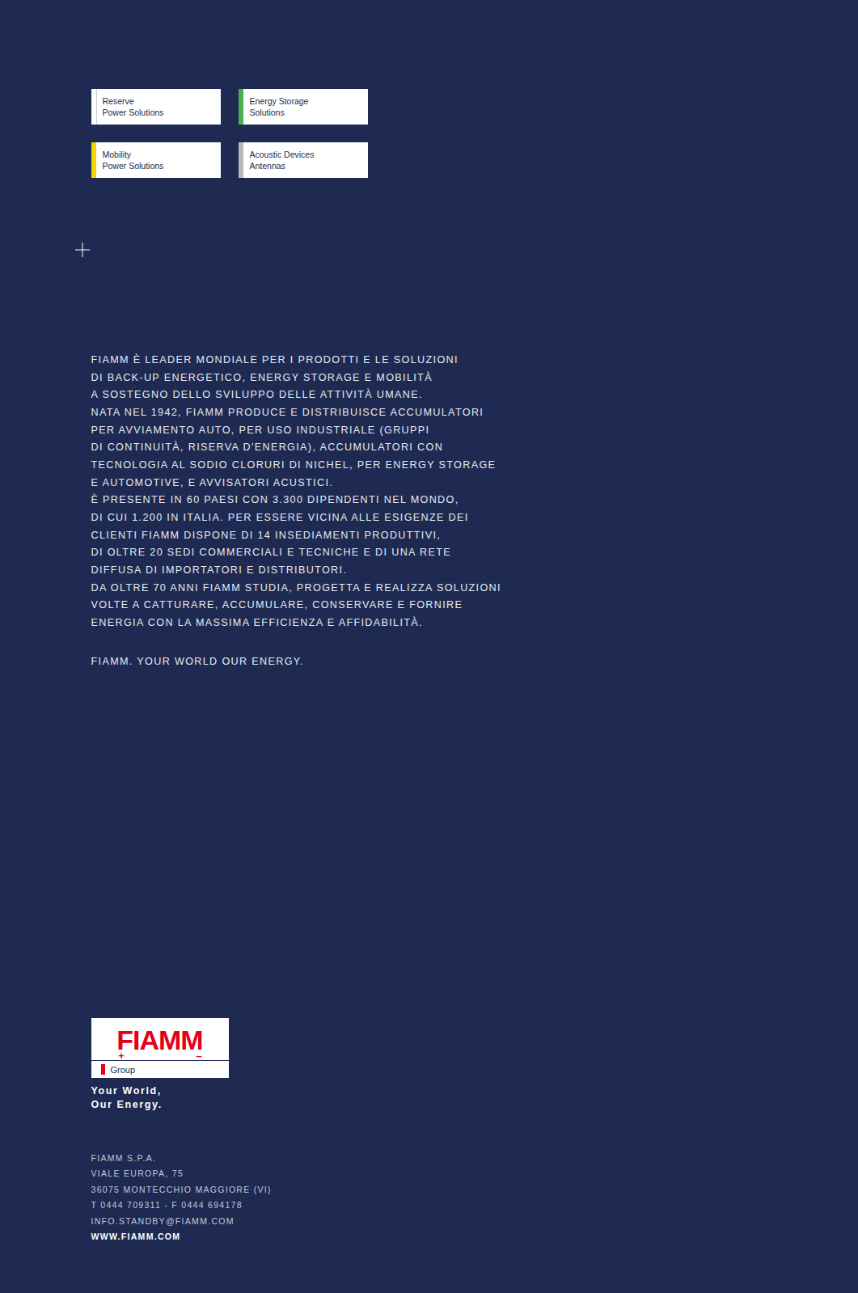Reserve
Power Solutions
Energy Storage
Solutions
Mobility
Power Solutions
Acoustic Devices
Antennas
FIAMM È LEADER MONDIALE PER I PRODOTTI E LE SOLUZIONI
DI BACK-UP ENERGETICO, ENERGY STORAGE E MOBILITÀ
A SOSTEGNO DELLO SVILUPPO DELLE ATTIVITÀ UMANE.
NATA NEL 1942, FIAMM PRODUCE E DISTRIBUISCE ACCUMULATORI
PER AVVIAMENTO AUTO, PER USO INDUSTRIALE (GRUPPI
DI CONTINUITÀ, RISERVA D'ENERGIA), ACCUMULATORI CON
TECNOLOGIA AL SODIO CLORURI DI NICHEL, PER ENERGY STORAGE
E AUTOMOTIVE, E AVVISATORI ACUSTICI.
È PRESENTE IN 60 PAESI CON 3.300 DIPENDENTI NEL MONDO,
DI CUI 1.200 IN ITALIA. PER ESSERE VICINA ALLE ESIGENZE DEI
CLIENTI FIAMM DISPONE DI 14 INSEDIAMENTI PRODUTTIVI,
DI OLTRE 20 SEDI COMMERCIALI E TECNICHE E DI UNA RETE
DIFFUSA DI IMPORTATORI E DISTRIBUTORI.
DA OLTRE 70 ANNI FIAMM STUDIA, PROGETTA E REALIZZA SOLUZIONI
VOLTE A CATTURARE, ACCUMULARE, CONSERVARE E FORNIRE
ENERGIA CON LA MASSIMA EFFICIENZA E AFFIDABILITÀ.
FIAMM. YOUR WORLD OUR ENERGY.
FIAMM
Group
Your World,
Our Energy.
FIAMM S.P.A.
VIALE EUROPA, 75
36075 MONTECCHIO MAGGIORE (VI)
T 0444 709311 - F 0444 694178
INFO.STANDBY@FIAMM.COM
WWW.FIAMM.COM